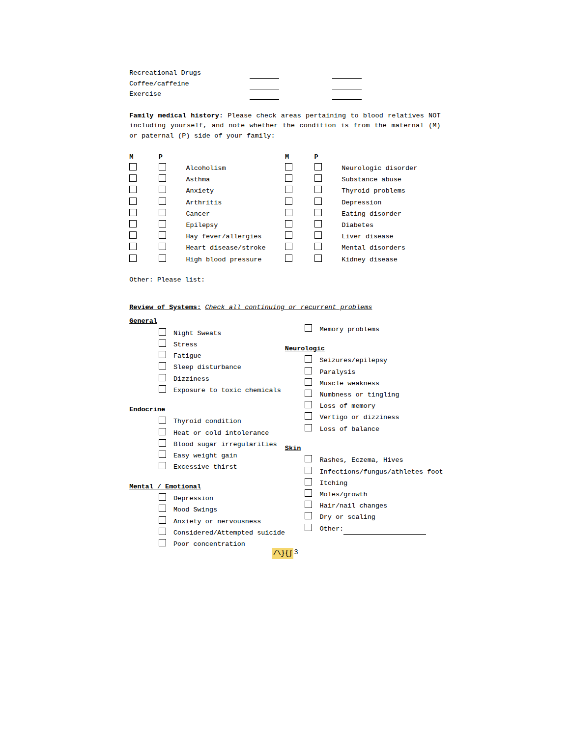| Recreational Drugs | | |
| Coffee/caffeine | | |
| Exercise | | |
Family medical history: Please check areas pertaining to blood relatives NOT including yourself, and note whether the condition is from the maternal (M) or paternal (P) side of your family:
| M P | M P |
| Alcoholism Asthma Anxiety Arthritis Cancer Epilepsy Hay fever/allergies Heart disease/stroke High blood pressure | Neurologic disorder Substance abuse Thyroid problems Depression Eating disorder Diabetes Liver disease Mental disorders Kidney disease |
Other: Please list:
Review of Systems: Check all continuing or recurrent problems
| General Night Sweats Stress Fatigue Sleep disturbance Dizziness Exposure to toxic chemicals Endocrine Thyroid condition Heat or cold intolerance Blood sugar irregularities Easy weight gain Excessive thirst Mental / Emotional Depression Mood Swings Anxiety or nervousness Considered/Attempted suicide Poor concentration | Memory problems Neurologic Seizures/epilepsy Paralysis Muscle weakness Numbness or tingling Loss of memory Vertigo or dizziness Loss of balance Skin Rashes, Eczema, Hives Infections/fungus/athletes foot Itching Moles/growth Hair/nail changes Dry or scaling Other: |
/\}{ʃ 3